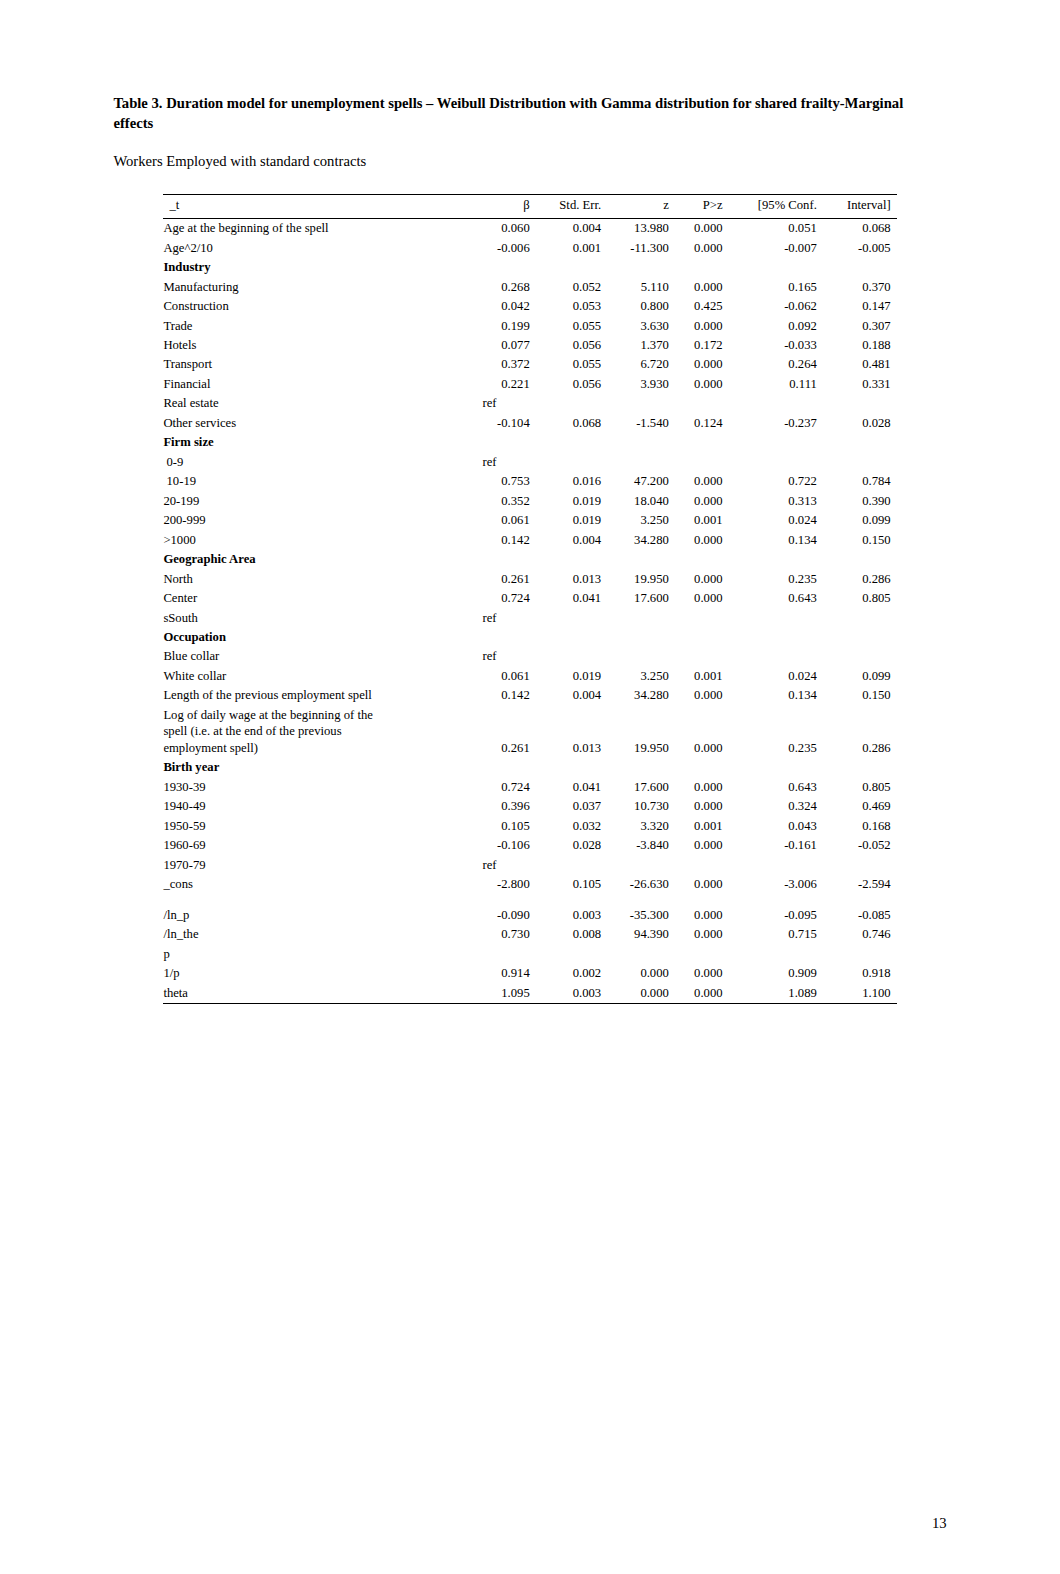Table 3. Duration model for unemployment spells – Weibull Distribution with Gamma distribution for shared frailty-Marginal effects
Workers Employed with standard contracts
| _t | β | Std. Err. | z | P>z | [95% Conf. | Interval] |
| --- | --- | --- | --- | --- | --- | --- |
| Age at the beginning of the spell | 0.060 | 0.004 | 13.980 | 0.000 | 0.051 | 0.068 |
| Age^2/10 | -0.006 | 0.001 | -11.300 | 0.000 | -0.007 | -0.005 |
| Industry | | | | | | |
| Manufacturing | 0.268 | 0.052 | 5.110 | 0.000 | 0.165 | 0.370 |
| Construction | 0.042 | 0.053 | 0.800 | 0.425 | -0.062 | 0.147 |
| Trade | 0.199 | 0.055 | 3.630 | 0.000 | 0.092 | 0.307 |
| Hotels | 0.077 | 0.056 | 1.370 | 0.172 | -0.033 | 0.188 |
| Transport | 0.372 | 0.055 | 6.720 | 0.000 | 0.264 | 0.481 |
| Financial | 0.221 | 0.056 | 3.930 | 0.000 | 0.111 | 0.331 |
| Real estate | ref | | | | | |
| Other services | -0.104 | 0.068 | -1.540 | 0.124 | -0.237 | 0.028 |
| Firm size | | | | | | |
| 0-9 | ref | | | | | |
| 10-19 | 0.753 | 0.016 | 47.200 | 0.000 | 0.722 | 0.784 |
| 20-199 | 0.352 | 0.019 | 18.040 | 0.000 | 0.313 | 0.390 |
| 200-999 | 0.061 | 0.019 | 3.250 | 0.001 | 0.024 | 0.099 |
| >1000 | 0.142 | 0.004 | 34.280 | 0.000 | 0.134 | 0.150 |
| Geographic Area | | | | | | |
| North | 0.261 | 0.013 | 19.950 | 0.000 | 0.235 | 0.286 |
| Center | 0.724 | 0.041 | 17.600 | 0.000 | 0.643 | 0.805 |
| sSouth | ref | | | | | |
| Occupation | | | | | | |
| Blue collar | ref | | | | | |
| White collar | 0.061 | 0.019 | 3.250 | 0.001 | 0.024 | 0.099 |
| Length of the previous employment spell | 0.142 | 0.004 | 34.280 | 0.000 | 0.134 | 0.150 |
| Log of daily wage at the beginning of the spell (i.e. at the end of the previous employment spell) | 0.261 | 0.013 | 19.950 | 0.000 | 0.235 | 0.286 |
| Birth year | | | | | | |
| 1930-39 | 0.724 | 0.041 | 17.600 | 0.000 | 0.643 | 0.805 |
| 1940-49 | 0.396 | 0.037 | 10.730 | 0.000 | 0.324 | 0.469 |
| 1950-59 | 0.105 | 0.032 | 3.320 | 0.001 | 0.043 | 0.168 |
| 1960-69 | -0.106 | 0.028 | -3.840 | 0.000 | -0.161 | -0.052 |
| 1970-79 | ref | | | | | |
| _cons | -2.800 | 0.105 | -26.630 | 0.000 | -3.006 | -2.594 |
| /ln_p | -0.090 | 0.003 | -35.300 | 0.000 | -0.095 | -0.085 |
| /ln_the | 0.730 | 0.008 | 94.390 | 0.000 | 0.715 | 0.746 |
| p | | | | | | |
| 1/p | 0.914 | 0.002 | 0.000 | 0.000 | 0.909 | 0.918 |
| theta | 1.095 | 0.003 | 0.000 | 0.000 | 1.089 | 1.100 |
13